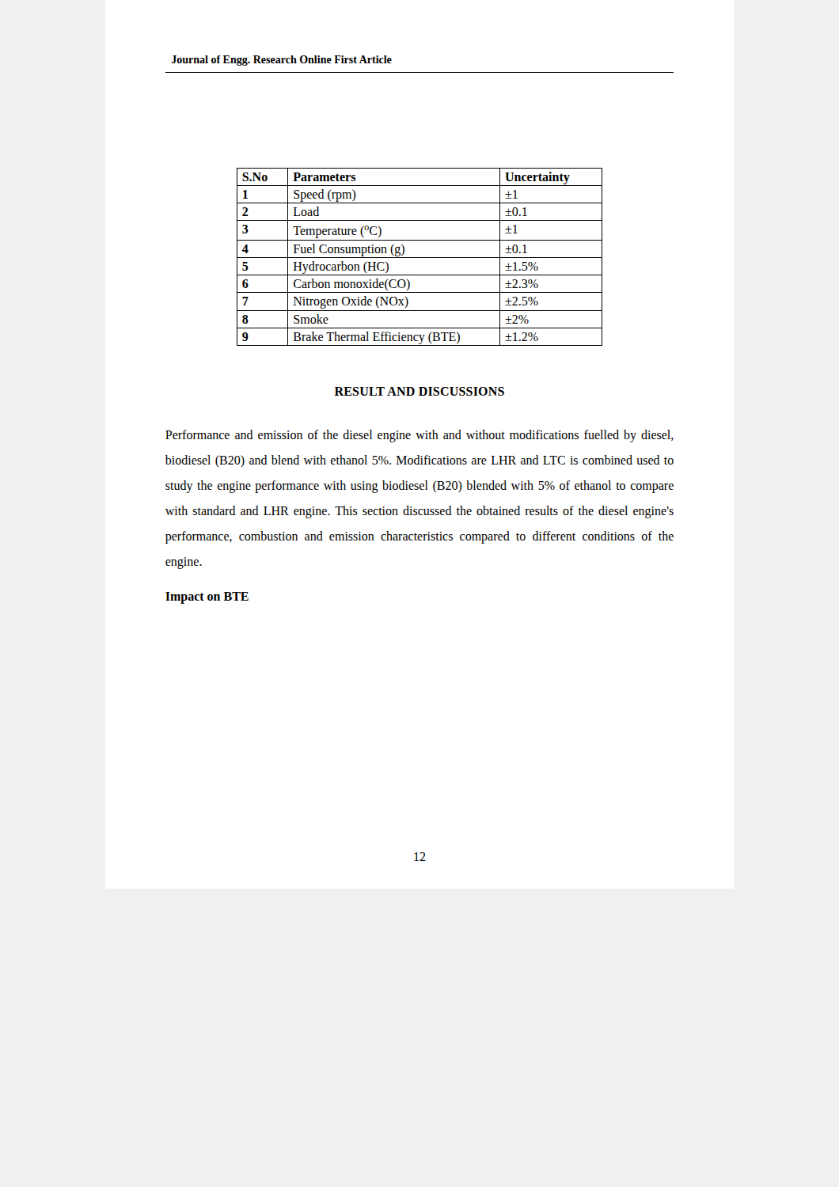Journal of Engg. Research Online First Article
| S.No | Parameters | Uncertainty |
| --- | --- | --- |
| 1 | Speed (rpm) | ±1 |
| 2 | Load | ±0.1 |
| 3 | Temperature ( o C) | ±1 |
| 4 | Fuel Consumption (g) | ±0.1 |
| 5 | Hydrocarbon (HC) | ±1.5% |
| 6 | Carbon monoxide(CO) | ±2.3% |
| 7 | Nitrogen Oxide (NOx) | ±2.5% |
| 8 | Smoke | ±2% |
| 9 | Brake Thermal Efficiency (BTE) | ±1.2% |
RESULT AND DISCUSSIONS
Performance and emission of the diesel engine with and without modifications fuelled by diesel, biodiesel (B20) and blend with ethanol 5%. Modifications are LHR and LTC is combined used to study the engine performance with using biodiesel (B20) blended with 5% of ethanol to compare with standard and LHR engine. This section discussed the obtained results of the diesel engine's performance, combustion and emission characteristics compared to different conditions of the engine.
Impact on BTE
12